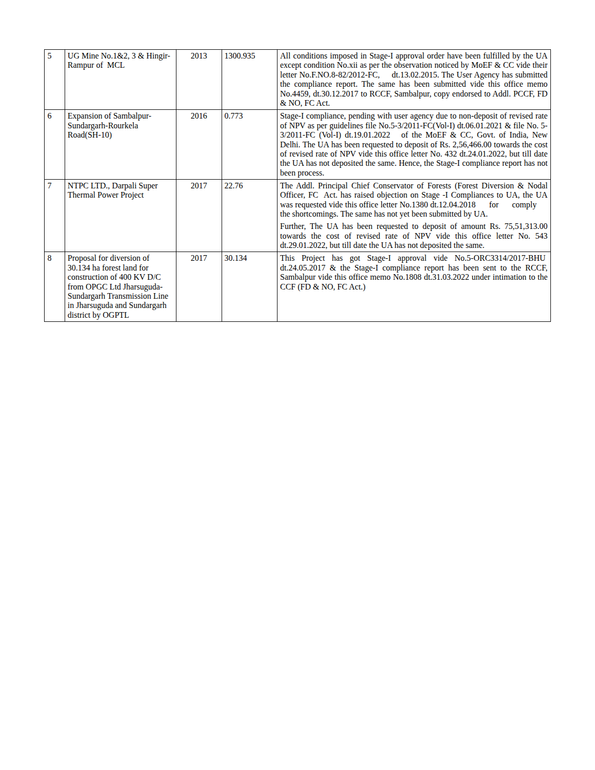| 5 | UG Mine No.1&2, 3 & Hingir- Rampur of MCL | 2013 | 1300.935 | All conditions imposed in Stage-I approval order have been fulfilled by the UA except condition No.xii as per the observation noticed by MoEF & CC vide their letter No.F.NO.8-82/2012-FC, dt.13.02.2015. The User Agency has submitted the compliance report. The same has been submitted vide this office memo No.4459, dt.30.12.2017 to RCCF, Sambalpur, copy endorsed to Addl. PCCF, FD & NO, FC Act. |
| 6 | Expansion of Sambalpur-Sundargarh-Rourkela Road(SH-10) | 2016 | 0.773 | Stage-I compliance, pending with user agency due to non-deposit of revised rate of NPV as per guidelines file No.5-3/2011-FC(Vol-I) dt.06.01.2021 & file No. 5-3/2011-FC (Vol-I) dt.19.01.2022 of the MoEF & CC, Govt. of India, New Delhi. The UA has been requested to deposit of Rs. 2,56,466.00 towards the cost of revised rate of NPV vide this office letter No. 432 dt.24.01.2022, but till date the UA has not deposited the same. Hence, the Stage-I compliance report has not been process. |
| 7 | NTPC LTD., Darpali Super Thermal Power Project | 2017 | 22.76 | The Addl. Principal Chief Conservator of Forests (Forest Diversion & Nodal Officer, FC Act. has raised objection on Stage -I Compliances to UA, the UA was requested vide this office letter No.1380 dt.12.04.2018 for comply the shortcomings. The same has not yet been submitted by UA. Further, The UA has been requested to deposit of amount Rs. 75,51,313.00 towards the cost of revised rate of NPV vide this office letter No. 543 dt.29.01.2022, but till date the UA has not deposited the same. |
| 8 | Proposal for diversion of 30.134 ha forest land for construction of 400 KV D/C from OPGC Ltd Jharsuguda- Sundargarh Transmission Line in Jharsuguda and Sundargarh district by OGPTL | 2017 | 30.134 | This Project has got Stage-I approval vide No.5-ORC3314/2017-BHU dt.24.05.2017 & the Stage-I compliance report has been sent to the RCCF, Sambalpur vide this office memo No.1808 dt.31.03.2022 under intimation to the CCF (FD & NO, FC Act.) |